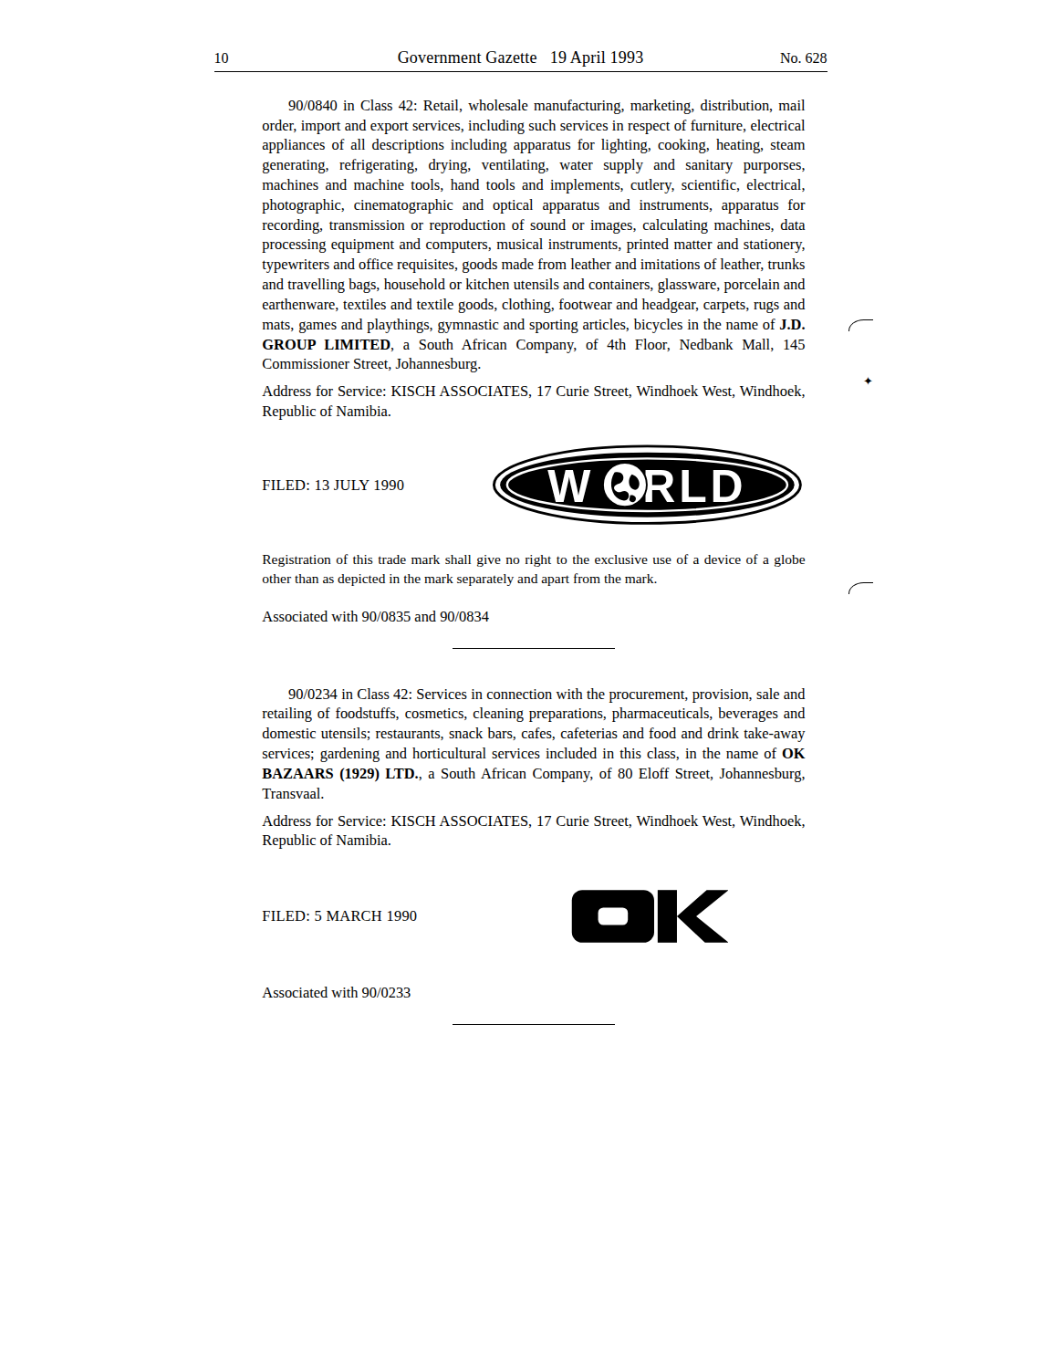10
Government Gazette 19 April 1993
No. 628
90/0840 in Class 42: Retail, wholesale manufacturing, marketing, distribution, mail order, import and export services, including such services in respect of furniture, electrical appliances of all descriptions including apparatus for lighting, cooking, heating, steam generating, refrigerating, drying, ventilating, water supply and sanitary purporses, machines and machine tools, hand tools and implements, cutlery, scientific, electrical, photographic, cinematographic and optical apparatus and instruments, apparatus for recording, transmission or reproduction of sound or images, calculating machines, data processing equipment and computers, musical instruments, printed matter and stationery, typewriters and office requisites, goods made from leather and imitations of leather, trunks and travelling bags, household or kitchen utensils and containers, glassware, porcelain and earthenware, textiles and textile goods, clothing, footwear and headgear, carpets, rugs and mats, games and playthings, gymnastic and sporting articles, bicycles in the name of J.D. GROUP LIMITED, a South African Company, of 4th Floor, Nedbank Mall, 145 Commissioner Street, Johannesburg.
Address for Service: KISCH ASSOCIATES, 17 Curie Street, Windhoek West, Windhoek, Republic of Namibia.
FILED: 13 JULY 1990
W RLD
Registration of this trade mark shall give no right to the exclusive use of a device of a globe other than as depicted in the mark separately and apart from the mark.
Associated with 90/0835 and 90/0834
90/0234 in Class 42: Services in connection with the procurement, provision, sale and retailing of foodstuffs, cosmetics, cleaning preparations, pharmaceuticals, beverages and domestic utensils; restaurants, snack bars, cafes, cafeterias and food and drink take-away services; gardening and horticultural services included in this class, in the name of OK BAZAARS (1929) LTD., a South African Company, of 80 Eloff Street, Johannesburg, Transvaal.
Address for Service: KISCH ASSOCIATES, 17 Curie Street, Windhoek West, Windhoek, Republic of Namibia.
FILED: 5 MARCH 1990
Associated with 90/0233
✦